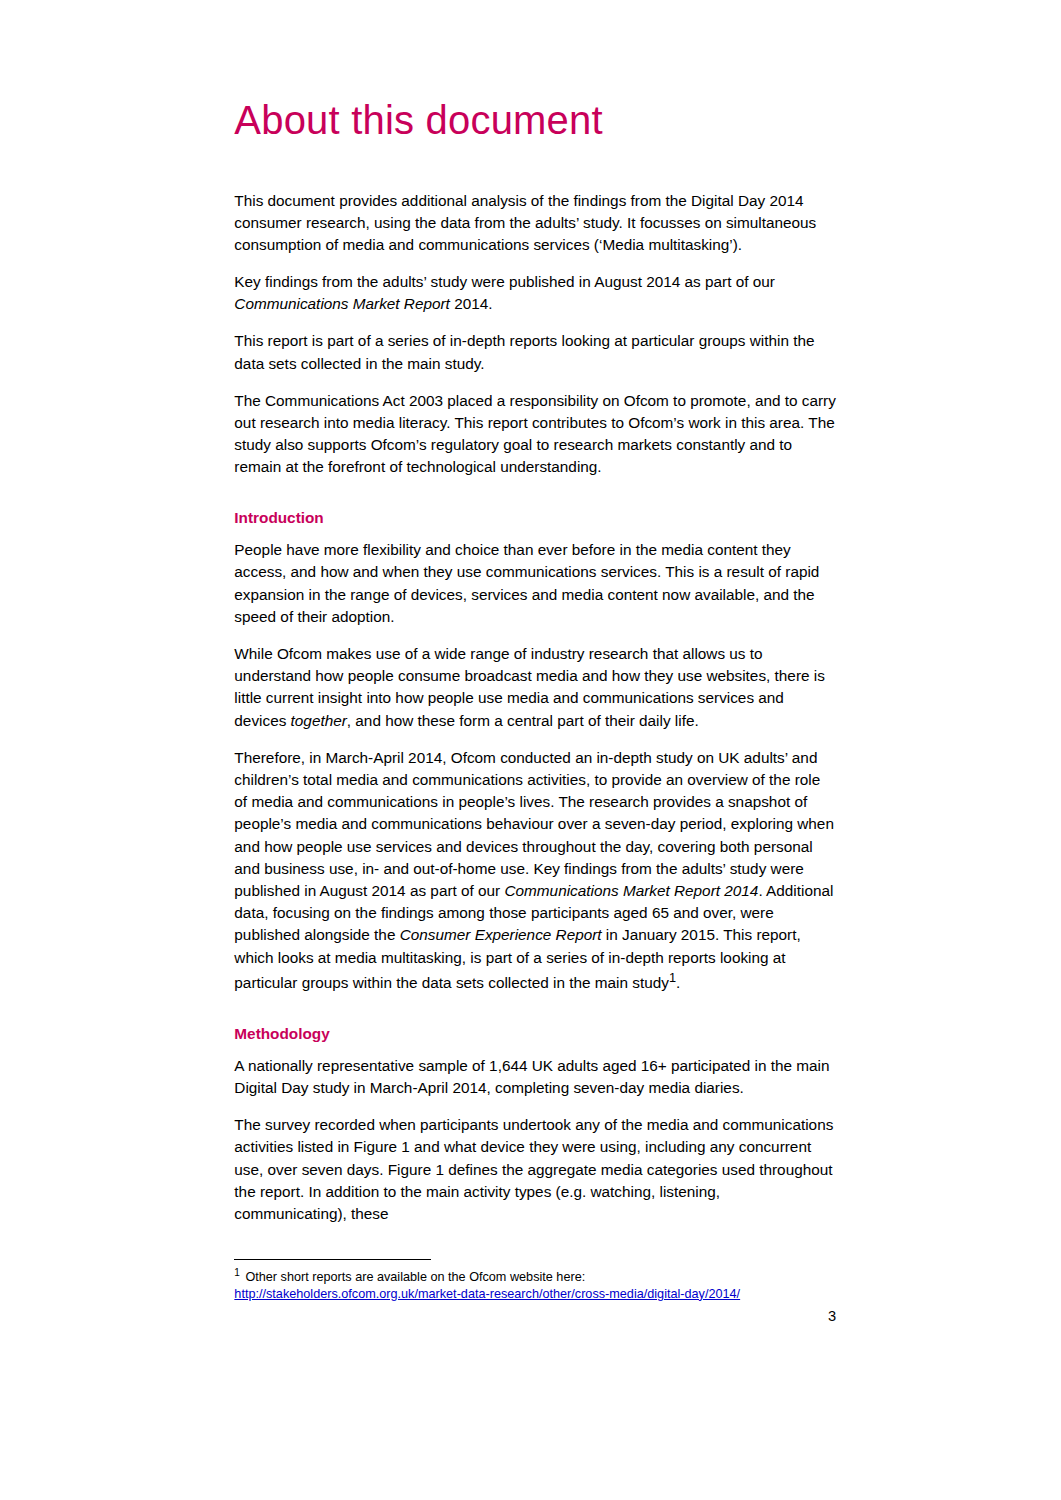About this document
This document provides additional analysis of the findings from the Digital Day 2014 consumer research, using the data from the adults’ study. It focusses on simultaneous consumption of media and communications services (‘Media multitasking’).
Key findings from the adults’ study were published in August 2014 as part of our Communications Market Report 2014.
This report is part of a series of in-depth reports looking at particular groups within the data sets collected in the main study.
The Communications Act 2003 placed a responsibility on Ofcom to promote, and to carry out research into media literacy. This report contributes to Ofcom’s work in this area. The study also supports Ofcom’s regulatory goal to research markets constantly and to remain at the forefront of technological understanding.
Introduction
People have more flexibility and choice than ever before in the media content they access, and how and when they use communications services. This is a result of rapid expansion in the range of devices, services and media content now available, and the speed of their adoption.
While Ofcom makes use of a wide range of industry research that allows us to understand how people consume broadcast media and how they use websites, there is little current insight into how people use media and communications services and devices together, and how these form a central part of their daily life.
Therefore, in March-April 2014, Ofcom conducted an in-depth study on UK adults’ and children’s total media and communications activities, to provide an overview of the role of media and communications in people’s lives. The research provides a snapshot of people’s media and communications behaviour over a seven-day period, exploring when and how people use services and devices throughout the day, covering both personal and business use, in- and out-of-home use. Key findings from the adults’ study were published in August 2014 as part of our Communications Market Report 2014. Additional data, focusing on the findings among those participants aged 65 and over, were published alongside the Consumer Experience Report in January 2015. This report, which looks at media multitasking, is part of a series of in-depth reports looking at particular groups within the data sets collected in the main study1.
Methodology
A nationally representative sample of 1,644 UK adults aged 16+ participated in the main Digital Day study in March-April 2014, completing seven-day media diaries.
The survey recorded when participants undertook any of the media and communications activities listed in Figure 1 and what device they were using, including any concurrent use, over seven days. Figure 1 defines the aggregate media categories used throughout the report. In addition to the main activity types (e.g. watching, listening, communicating), these
1 Other short reports are available on the Ofcom website here:
http://stakeholders.ofcom.org.uk/market-data-research/other/cross-media/digital-day/2014/
3